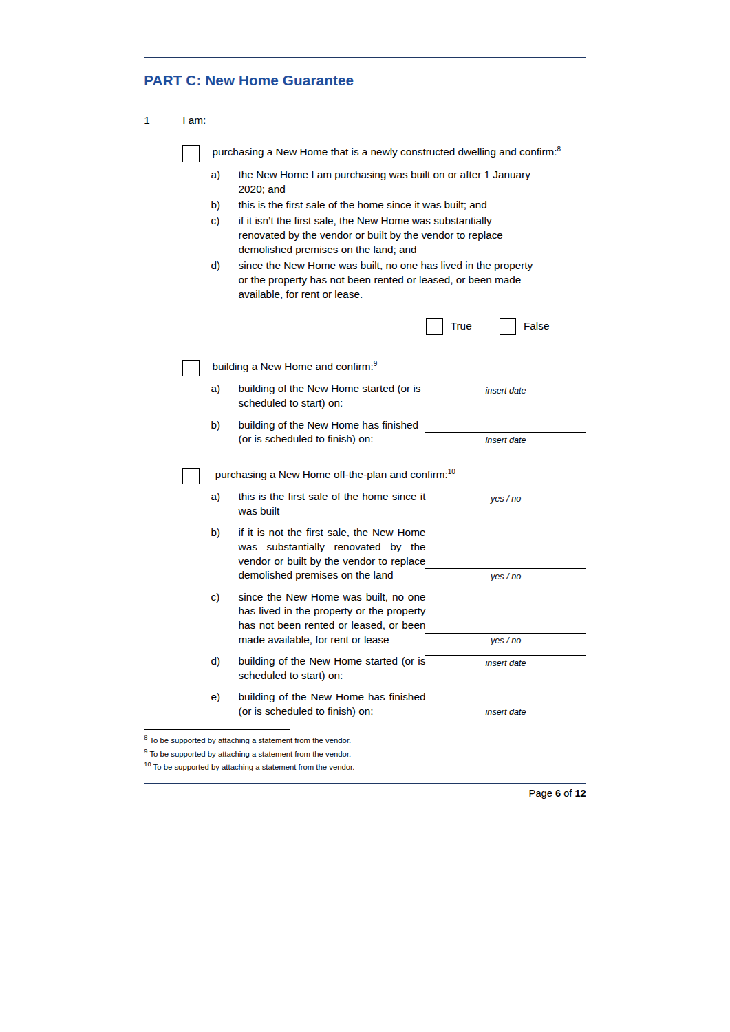PART C: New Home Guarantee
1
I am:
purchasing a New Home that is a newly constructed dwelling and confirm:8
a) the New Home I am purchasing was built on or after 1 January 2020; and
b) this is the first sale of the home since it was built; and
c) if it isn’t the first sale, the New Home was substantially renovated by the vendor or built by the vendor to replace demolished premises on the land; and
d) since the New Home was built, no one has lived in the property or the property has not been rented or leased, or been made available, for rent or lease.
True
False
building a New Home and confirm:9
a) building of the New Home started (or is scheduled to start) on: insert date
b) building of the New Home has finished (or is scheduled to finish) on: insert date
purchasing a New Home off-the-plan and confirm:10
a) this is the first sale of the home since it was built yes / no
b) if it is not the first sale, the New Home was substantially renovated by the vendor or built by the vendor to replace demolished premises on the land yes / no
c) since the New Home was built, no one has lived in the property or the property has not been rented or leased, or been made available, for rent or lease yes / no
d) building of the New Home started (or is scheduled to start) on: insert date
e) building of the New Home has finished (or is scheduled to finish) on: insert date
8 To be supported by attaching a statement from the vendor.
9 To be supported by attaching a statement from the vendor.
10 To be supported by attaching a statement from the vendor.
Page 6 of 12